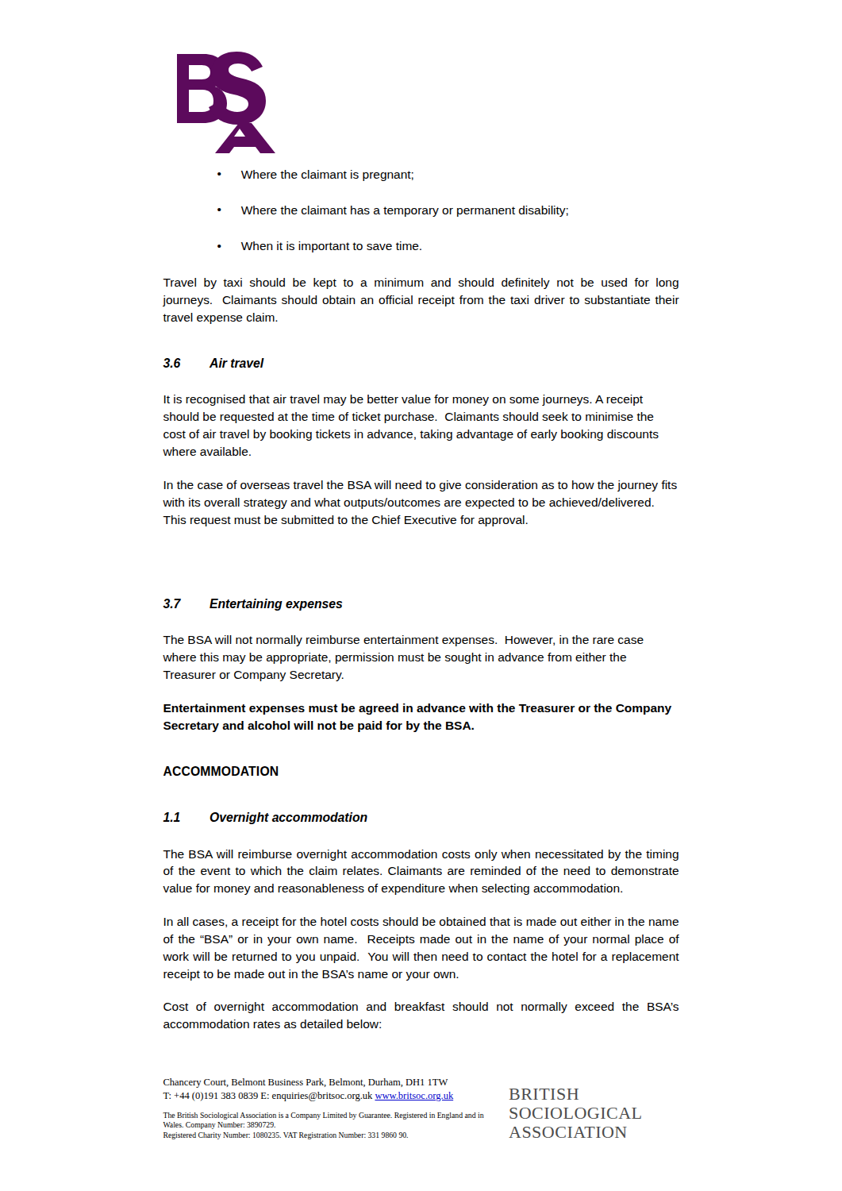Where the claimant is pregnant;
Where the claimant has a temporary or permanent disability;
When it is important to save time.
Travel by taxi should be kept to a minimum and should definitely not be used for long journeys. Claimants should obtain an official receipt from the taxi driver to substantiate their travel expense claim.
3.6 Air travel
It is recognised that air travel may be better value for money on some journeys. A receipt should be requested at the time of ticket purchase. Claimants should seek to minimise the cost of air travel by booking tickets in advance, taking advantage of early booking discounts where available.
In the case of overseas travel the BSA will need to give consideration as to how the journey fits with its overall strategy and what outputs/outcomes are expected to be achieved/delivered. This request must be submitted to the Chief Executive for approval.
3.7 Entertaining expenses
The BSA will not normally reimburse entertainment expenses. However, in the rare case where this may be appropriate, permission must be sought in advance from either the Treasurer or Company Secretary.
Entertainment expenses must be agreed in advance with the Treasurer or the Company Secretary and alcohol will not be paid for by the BSA.
ACCOMMODATION
1.1 Overnight accommodation
The BSA will reimburse overnight accommodation costs only when necessitated by the timing of the event to which the claim relates. Claimants are reminded of the need to demonstrate value for money and reasonableness of expenditure when selecting accommodation.
In all cases, a receipt for the hotel costs should be obtained that is made out either in the name of the “BSA” or in your own name. Receipts made out in the name of your normal place of work will be returned to you unpaid. You will then need to contact the hotel for a replacement receipt to be made out in the BSA’s name or your own.
Cost of overnight accommodation and breakfast should not normally exceed the BSA’s accommodation rates as detailed below:
Chancery Court, Belmont Business Park, Belmont, Durham, DH1 1TW
T: +44 (0)191 383 0839 E: enquiries@britsoc.org.uk www.britsoc.org.uk
The British Sociological Association is a Company Limited by Guarantee. Registered in England and in Wales. Company Number: 3890729.
Registered Charity Number: 1080235. VAT Registration Number: 331 9860 90.
BRITISH SOCIOLOGICAL ASSOCIATION